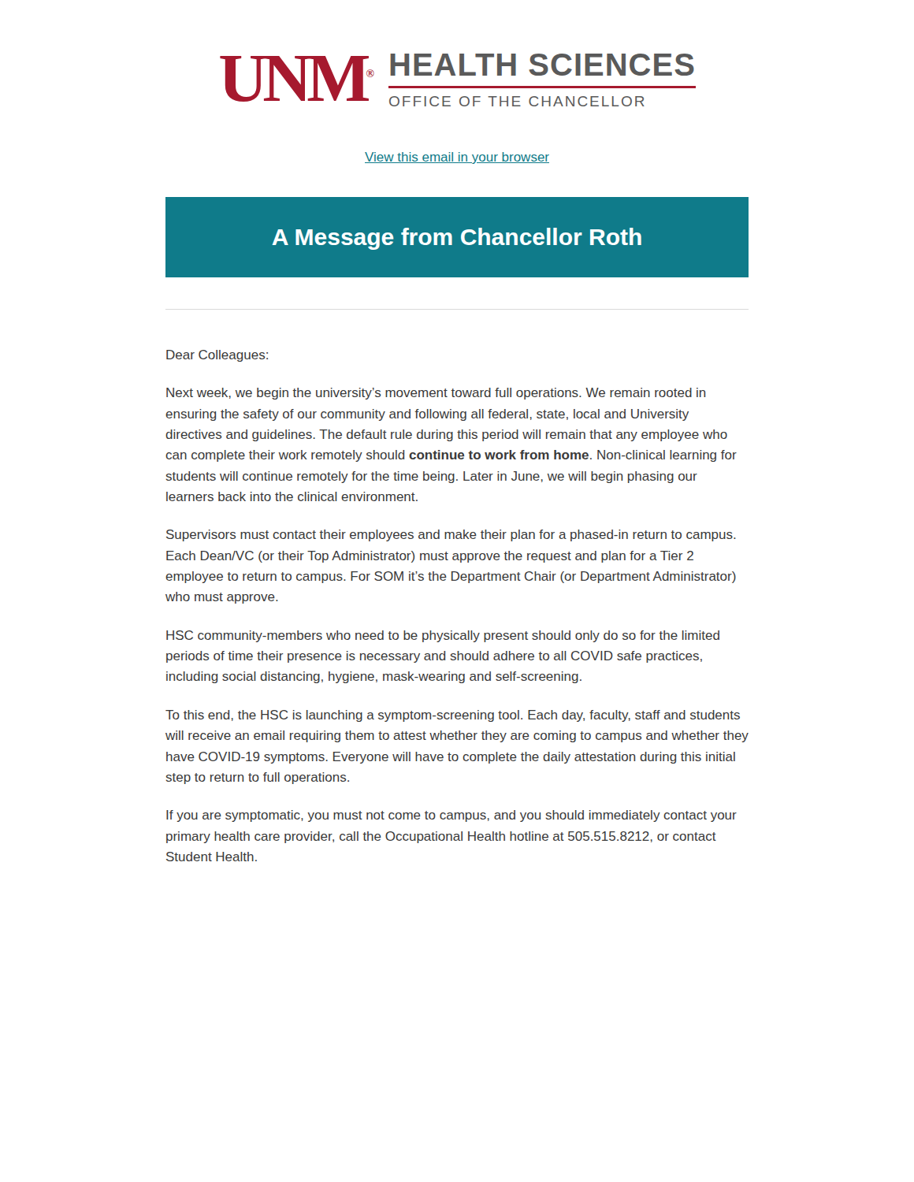UNM®
HEALTH SCIENCES OFFICE OF THE CHANCELLOR
View this email in your browser
A Message from Chancellor Roth
Dear Colleagues:
Next week, we begin the university’s movement toward full operations. We remain rooted in ensuring the safety of our community and following all federal, state, local and University directives and guidelines. The default rule during this period will remain that any employee who can complete their work remotely should continue to work from home. Non-clinical learning for students will continue remotely for the time being. Later in June, we will begin phasing our learners back into the clinical environment.
Supervisors must contact their employees and make their plan for a phased-in return to campus. Each Dean/VC (or their Top Administrator) must approve the request and plan for a Tier 2 employee to return to campus. For SOM it’s the Department Chair (or Department Administrator) who must approve.
HSC community-members who need to be physically present should only do so for the limited periods of time their presence is necessary and should adhere to all COVID safe practices, including social distancing, hygiene, mask-wearing and self-screening.
To this end, the HSC is launching a symptom-screening tool. Each day, faculty, staff and students will receive an email requiring them to attest whether they are coming to campus and whether they have COVID-19 symptoms. Everyone will have to complete the daily attestation during this initial step to return to full operations.
If you are symptomatic, you must not come to campus, and you should immediately contact your primary health care provider, call the Occupational Health hotline at 505.515.8212, or contact Student Health.